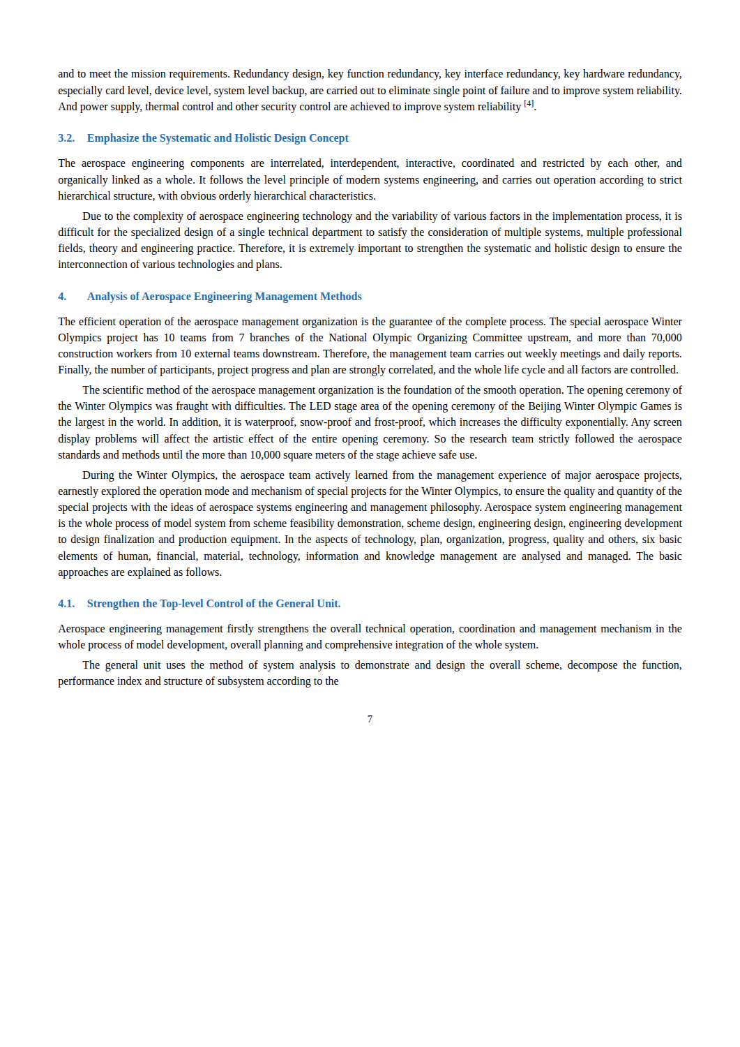and to meet the mission requirements. Redundancy design, key function redundancy, key interface redundancy, key hardware redundancy, especially card level, device level, system level backup, are carried out to eliminate single point of failure and to improve system reliability. And power supply, thermal control and other security control are achieved to improve system reliability [4].
3.2. Emphasize the Systematic and Holistic Design Concept
The aerospace engineering components are interrelated, interdependent, interactive, coordinated and restricted by each other, and organically linked as a whole. It follows the level principle of modern systems engineering, and carries out operation according to strict hierarchical structure, with obvious orderly hierarchical characteristics.
Due to the complexity of aerospace engineering technology and the variability of various factors in the implementation process, it is difficult for the specialized design of a single technical department to satisfy the consideration of multiple systems, multiple professional fields, theory and engineering practice. Therefore, it is extremely important to strengthen the systematic and holistic design to ensure the interconnection of various technologies and plans.
4. Analysis of Aerospace Engineering Management Methods
The efficient operation of the aerospace management organization is the guarantee of the complete process. The special aerospace Winter Olympics project has 10 teams from 7 branches of the National Olympic Organizing Committee upstream, and more than 70,000 construction workers from 10 external teams downstream. Therefore, the management team carries out weekly meetings and daily reports. Finally, the number of participants, project progress and plan are strongly correlated, and the whole life cycle and all factors are controlled.
The scientific method of the aerospace management organization is the foundation of the smooth operation. The opening ceremony of the Winter Olympics was fraught with difficulties. The LED stage area of the opening ceremony of the Beijing Winter Olympic Games is the largest in the world. In addition, it is waterproof, snow-proof and frost-proof, which increases the difficulty exponentially. Any screen display problems will affect the artistic effect of the entire opening ceremony. So the research team strictly followed the aerospace standards and methods until the more than 10,000 square meters of the stage achieve safe use.
During the Winter Olympics, the aerospace team actively learned from the management experience of major aerospace projects, earnestly explored the operation mode and mechanism of special projects for the Winter Olympics, to ensure the quality and quantity of the special projects with the ideas of aerospace systems engineering and management philosophy. Aerospace system engineering management is the whole process of model system from scheme feasibility demonstration, scheme design, engineering design, engineering development to design finalization and production equipment. In the aspects of technology, plan, organization, progress, quality and others, six basic elements of human, financial, material, technology, information and knowledge management are analysed and managed. The basic approaches are explained as follows.
4.1. Strengthen the Top-level Control of the General Unit.
Aerospace engineering management firstly strengthens the overall technical operation, coordination and management mechanism in the whole process of model development, overall planning and comprehensive integration of the whole system.
The general unit uses the method of system analysis to demonstrate and design the overall scheme, decompose the function, performance index and structure of subsystem according to the
7